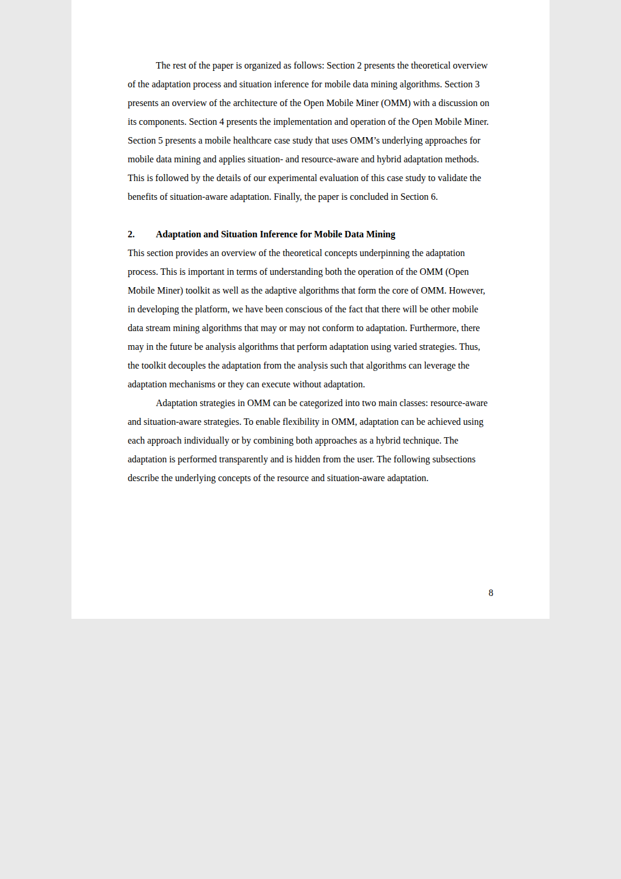The rest of the paper is organized as follows: Section 2 presents the theoretical overview of the adaptation process and situation inference for mobile data mining algorithms. Section 3 presents an overview of the architecture of the Open Mobile Miner (OMM) with a discussion on its components. Section 4 presents the implementation and operation of the Open Mobile Miner. Section 5 presents a mobile healthcare case study that uses OMM’s underlying approaches for mobile data mining and applies situation- and resource-aware and hybrid adaptation methods. This is followed by the details of our experimental evaluation of this case study to validate the benefits of situation-aware adaptation. Finally, the paper is concluded in Section 6.
2. Adaptation and Situation Inference for Mobile Data Mining
This section provides an overview of the theoretical concepts underpinning the adaptation process. This is important in terms of understanding both the operation of the OMM (Open Mobile Miner) toolkit as well as the adaptive algorithms that form the core of OMM. However, in developing the platform, we have been conscious of the fact that there will be other mobile data stream mining algorithms that may or may not conform to adaptation. Furthermore, there may in the future be analysis algorithms that perform adaptation using varied strategies. Thus, the toolkit decouples the adaptation from the analysis such that algorithms can leverage the adaptation mechanisms or they can execute without adaptation.
Adaptation strategies in OMM can be categorized into two main classes: resource-aware and situation-aware strategies. To enable flexibility in OMM, adaptation can be achieved using each approach individually or by combining both approaches as a hybrid technique. The adaptation is performed transparently and is hidden from the user. The following subsections describe the underlying concepts of the resource and situation-aware adaptation.
8